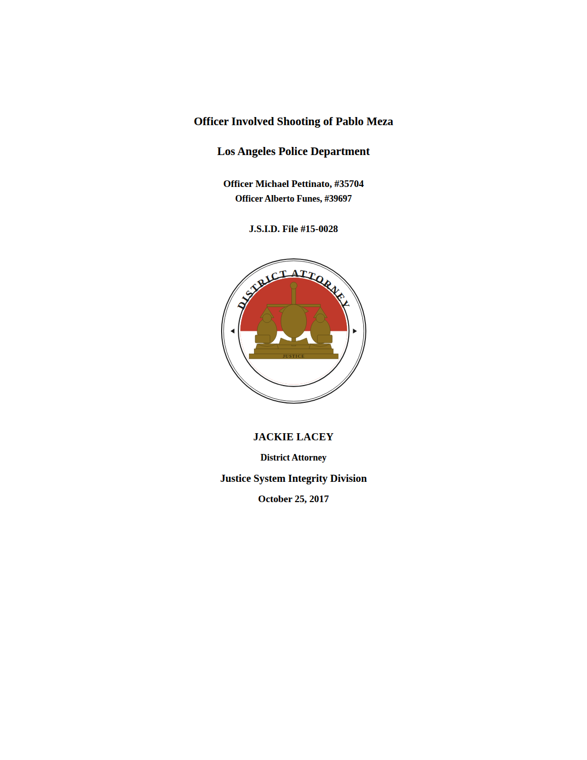Officer Involved Shooting of Pablo Meza
Los Angeles Police Department
Officer Michael Pettinato, #35704 Officer Alberto Funes, #39697
J.S.I.D. File #15-0028
DISTRICT ATTORNEY COUNTY OF LOS ANGELES JUSTICE
JACKIE LACEY
District Attorney
Justice System Integrity Division
October 25, 2017